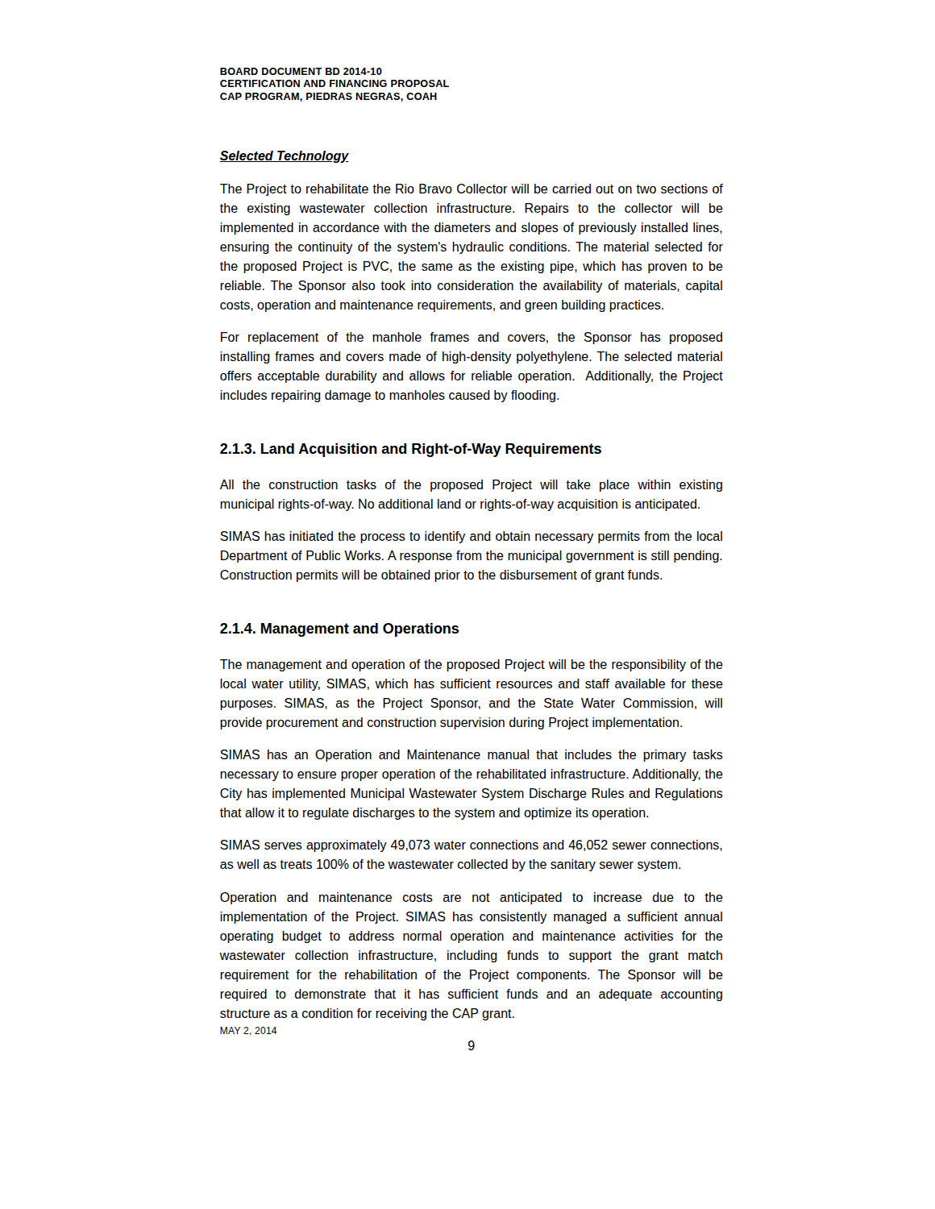Board Document BD 2014-10
Certification and Financing Proposal
CAP Program, Piedras Negras, Coah
Selected Technology
The Project to rehabilitate the Rio Bravo Collector will be carried out on two sections of the existing wastewater collection infrastructure. Repairs to the collector will be implemented in accordance with the diameters and slopes of previously installed lines, ensuring the continuity of the system's hydraulic conditions. The material selected for the proposed Project is PVC, the same as the existing pipe, which has proven to be reliable. The Sponsor also took into consideration the availability of materials, capital costs, operation and maintenance requirements, and green building practices.
For replacement of the manhole frames and covers, the Sponsor has proposed installing frames and covers made of high-density polyethylene. The selected material offers acceptable durability and allows for reliable operation. Additionally, the Project includes repairing damage to manholes caused by flooding.
2.1.3. Land Acquisition and Right-of-Way Requirements
All the construction tasks of the proposed Project will take place within existing municipal rights-of-way. No additional land or rights-of-way acquisition is anticipated.
SIMAS has initiated the process to identify and obtain necessary permits from the local Department of Public Works. A response from the municipal government is still pending. Construction permits will be obtained prior to the disbursement of grant funds.
2.1.4. Management and Operations
The management and operation of the proposed Project will be the responsibility of the local water utility, SIMAS, which has sufficient resources and staff available for these purposes. SIMAS, as the Project Sponsor, and the State Water Commission, will provide procurement and construction supervision during Project implementation.
SIMAS has an Operation and Maintenance manual that includes the primary tasks necessary to ensure proper operation of the rehabilitated infrastructure. Additionally, the City has implemented Municipal Wastewater System Discharge Rules and Regulations that allow it to regulate discharges to the system and optimize its operation.
SIMAS serves approximately 49,073 water connections and 46,052 sewer connections, as well as treats 100% of the wastewater collected by the sanitary sewer system.
Operation and maintenance costs are not anticipated to increase due to the implementation of the Project. SIMAS has consistently managed a sufficient annual operating budget to address normal operation and maintenance activities for the wastewater collection infrastructure, including funds to support the grant match requirement for the rehabilitation of the Project components. The Sponsor will be required to demonstrate that it has sufficient funds and an adequate accounting structure as a condition for receiving the CAP grant.
MAY 2, 2014
9